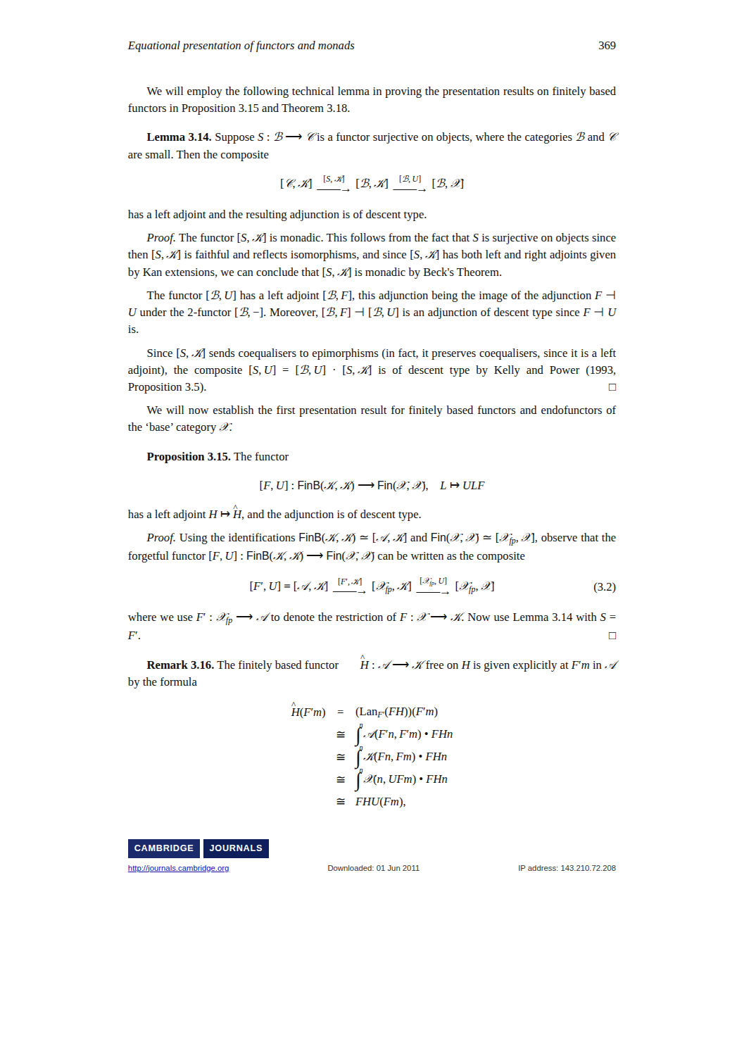Equational presentation of functors and monads 369
We will employ the following technical lemma in proving the presentation results on finitely based functors in Proposition 3.15 and Theorem 3.18.
Lemma 3.14. Suppose S : ℬ ⟶ 𝒞 is a functor surjective on objects, where the categories ℬ and 𝒞 are small. Then the composite
[𝒞, 𝒦] [S, 𝒦]——→ [ℬ, 𝒦] [ℬ, U]——→ [ℬ, 𝒳]
has a left adjoint and the resulting adjunction is of descent type.
Proof. The functor [S, 𝒦] is monadic. This follows from the fact that S is surjective on objects since then [S, 𝒦] is faithful and reflects isomorphisms, and since [S, 𝒦] has both left and right adjoints given by Kan extensions, we can conclude that [S, 𝒦] is monadic by Beck's Theorem.
The functor [ℬ, U] has a left adjoint [ℬ, F], this adjunction being the image of the adjunction F ⊣ U under the 2-functor [ℬ, −]. Moreover, [ℬ, F] ⊣ [ℬ, U] is an adjunction of descent type since F ⊣ U is.
Since [S, 𝒦] sends coequalisers to epimorphisms (in fact, it preserves coequalisers, since it is a left adjoint), the composite [S, U] = [ℬ, U] · [S, 𝒦] is of descent type by Kelly and Power (1993, Proposition 3.5). □
We will now establish the first presentation result for finitely based functors and endofunctors of the ‘base’ category 𝒳.
Proposition 3.15. The functor
[F, U] : FinB(𝒦, 𝒦) ⟶ Fin(𝒳, 𝒳), L ↦ ULF
has a left adjoint H ↦ ^H, and the adjunction is of descent type.
Proof. Using the identifications FinB(𝒦, 𝒦) ≃ [𝒜, 𝒦] and Fin(𝒳, 𝒳) ≃ [𝒳fp, 𝒳], observe that the forgetful functor [F, U] : FinB(𝒦, 𝒦) ⟶ Fin(𝒳, 𝒳) can be written as the composite
[F′, U] ≡ [𝒜, 𝒦] [F′, 𝒦]——→ [𝒳fp, 𝒦] [𝒳fp, U]——→ [𝒳fp, 𝒳] (3.2)
where we use F′ : 𝒳fp ⟶ 𝒜 to denote the restriction of F : 𝒳 ⟶ 𝒦. Now use Lemma 3.14 with S = F′. □
Remark 3.16. The finitely based functor ^H : 𝒜 ⟶ 𝒦 free on H is given explicitly at F′m in 𝒜 by the formula
| ^ H ( F ′ m ) | = | (Lan F ′ ( FH ))( F ′ m ) |
| | ≅ | ∫ n 𝒜 ( F ′ n , F ′ m ) • FHn |
| | ≅ | ∫ n 𝒦 ( Fn , Fm ) • FHn |
| | ≅ | ∫ n 𝒳 ( n , UFm ) • FHn |
| | ≅ | FHU ( Fm ), |
CAMBRIDGE JOURNALS
http://journals.cambridge.org Downloaded: 01 Jun 2011 IP address: 143.210.72.208